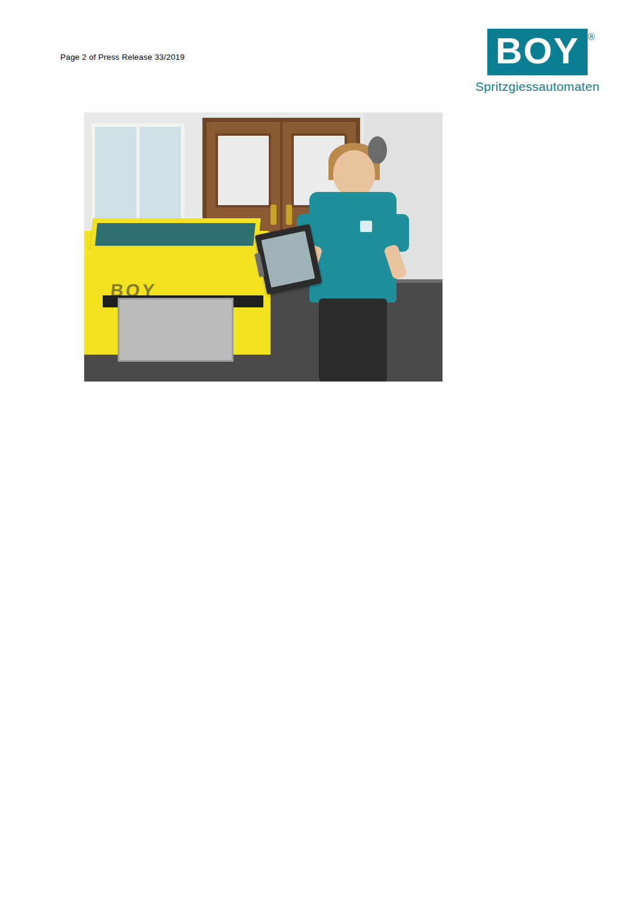Page 2 of Press Release 33/2019
BOY®
Spritzgiessautomaten
BOY